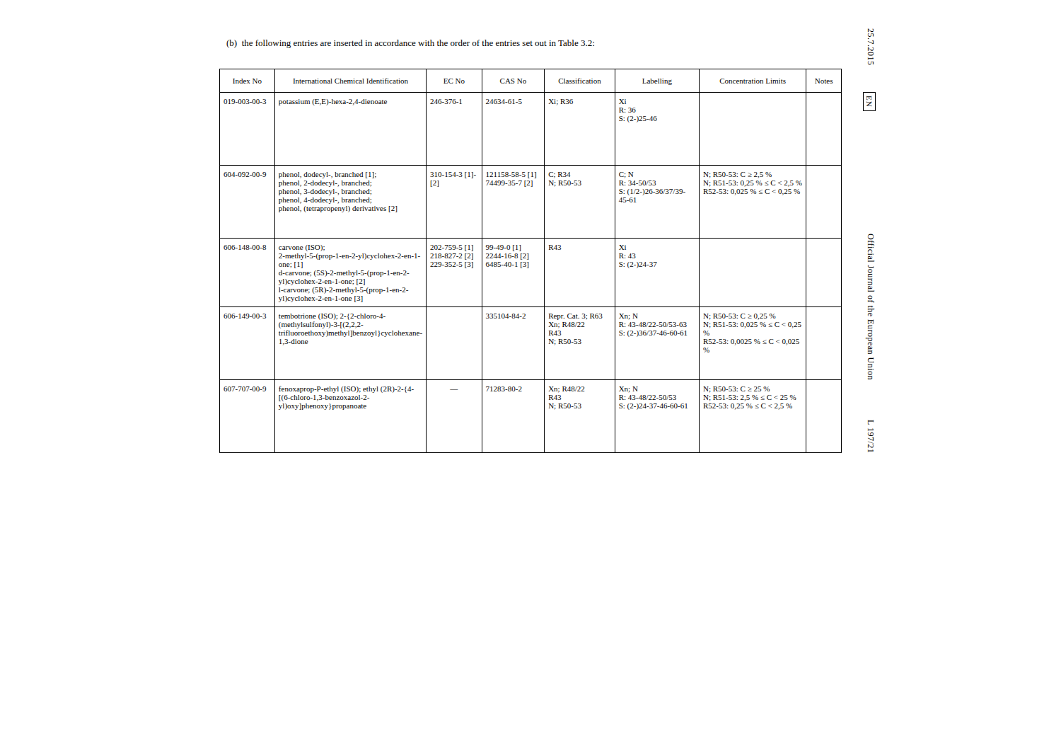25.7.2015
EN
Official Journal of the European Union
L 197/21
(b) the following entries are inserted in accordance with the order of the entries set out in Table 3.2:
| Index No | International Chemical Identification | EC No | CAS No | Classification | Labelling | Concentration Limits | Notes |
| --- | --- | --- | --- | --- | --- | --- | --- |
| 019-003-00-3 | potassium (E,E)-hexa-2,4-dienoate | 246-376-1 | 24634-61-5 | Xi; R36 | Xi R: 36 S: (2-)25-46 | | |
| 604-092-00-9 | phenol, dodecyl-, branched [1]; phenol, 2-dodecyl-, branched; phenol, 3-dodecyl-, branched; phenol, 4-dodecyl-, branched; phenol, (tetrapropenyl) derivatives [2] | 310-154-3 [1]-[2] | 121158-58-5 [1] 74499-35-7 [2] | C; R34 N; R50-53 | C; N R: 34-50/53 S: (1/2-)26-36/37/39-45-61 | N; R50-53: C ≥ 2,5 % N; R51-53: 0,25 % ≤ C < 2,5 % R52-53: 0,025 % ≤ C < 0,25 % | |
| 606-148-00-8 | carvone (ISO); 2-methyl-5-(prop-1-en-2-yl)cyclohex-2-en-1-one; [1] d-carvone; (5S)-2-methyl-5-(prop-1-en-2-yl)cyclohex-2-en-1-one; [2] l-carvone; (5R)-2-methyl-5-(prop-1-en-2-yl)cyclohex-2-en-1-one [3] | 202-759-5 [1] 218-827-2 [2] 229-352-5 [3] | 99-49-0 [1] 2244-16-8 [2] 6485-40-1 [3] | R43 | Xi R: 43 S: (2-)24-37 | | |
| 606-149-00-3 | tembotrione (ISO); 2-{2-chloro-4-(methylsulfonyl)-3-[(2,2,2-trifluoroethoxy)methyl]benzoyl}cyclohexane-1,3-dione | | 335104-84-2 | Repr. Cat. 3; R63 Xn; R48/22 R43 N; R50-53 | Xn; N R: 43-48/22-50/53-63 S: (2-)36/37-46-60-61 | N; R50-53: C ≥ 0,25 % N; R51-53: 0,025 % ≤ C < 0,25 % R52-53: 0,0025 % ≤ C < 0,025 % | |
| 607-707-00-9 | fenoxaprop-P-ethyl (ISO); ethyl (2R)-2-{4-[(6-chloro-1,3-benzoxazol-2-yl)oxy]phenoxy}propanoate | — | 71283-80-2 | Xn; R48/22 R43 N; R50-53 | Xn; N R: 43-48/22-50/53 S: (2-)24-37-46-60-61 | N; R50-53: C ≥ 25 % N; R51-53: 2,5 % ≤ C < 25 % R52-53: 0,25 % ≤ C < 2,5 % | |